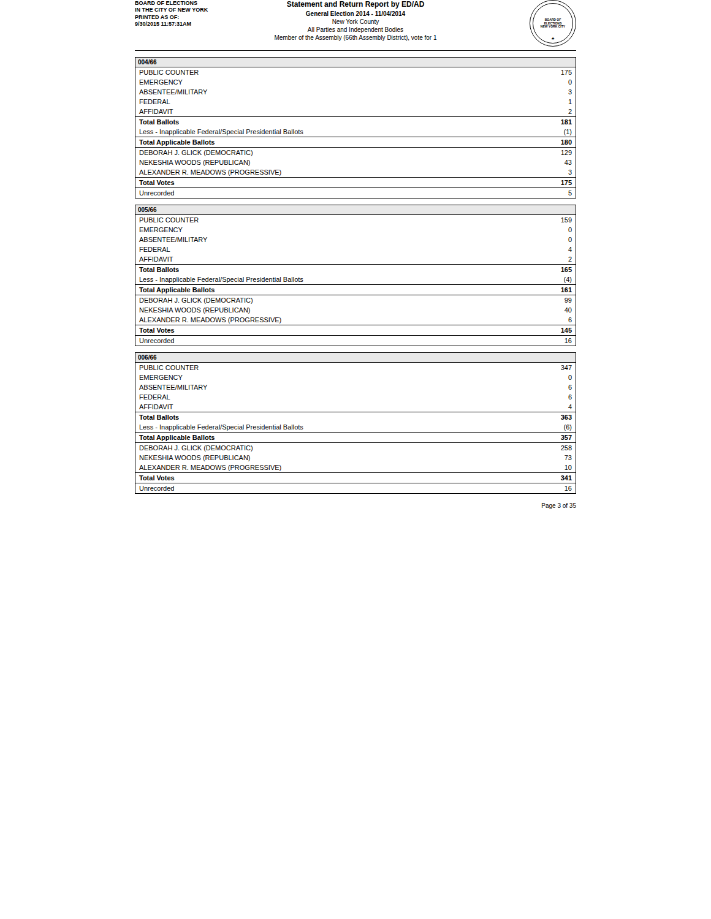BOARD OF ELECTIONS
IN THE CITY OF NEW YORK
PRINTED AS OF:
9/30/2015 11:57:31AM
Statement and Return Report by ED/AD
General Election 2014 - 11/04/2014
New York County
All Parties and Independent Bodies
Member of the Assembly (66th Assembly District), vote for 1
BOARD OF
ELECTIONS
NEW YORK CITY ★
004/66
| PUBLIC COUNTER | 175 |
| EMERGENCY | 0 |
| ABSENTEE/MILITARY | 3 |
| FEDERAL | 1 |
| AFFIDAVIT | 2 |
| Total Ballots | 181 |
| Less - Inapplicable Federal/Special Presidential Ballots | (1) |
| Total Applicable Ballots | 180 |
| DEBORAH J. GLICK (DEMOCRATIC) | 129 |
| NEKESHIA WOODS (REPUBLICAN) | 43 |
| ALEXANDER R. MEADOWS (PROGRESSIVE) | 3 |
| Total Votes | 175 |
| Unrecorded | 5 |
005/66
| PUBLIC COUNTER | 159 |
| EMERGENCY | 0 |
| ABSENTEE/MILITARY | 0 |
| FEDERAL | 4 |
| AFFIDAVIT | 2 |
| Total Ballots | 165 |
| Less - Inapplicable Federal/Special Presidential Ballots | (4) |
| Total Applicable Ballots | 161 |
| DEBORAH J. GLICK (DEMOCRATIC) | 99 |
| NEKESHIA WOODS (REPUBLICAN) | 40 |
| ALEXANDER R. MEADOWS (PROGRESSIVE) | 6 |
| Total Votes | 145 |
| Unrecorded | 16 |
006/66
| PUBLIC COUNTER | 347 |
| EMERGENCY | 0 |
| ABSENTEE/MILITARY | 6 |
| FEDERAL | 6 |
| AFFIDAVIT | 4 |
| Total Ballots | 363 |
| Less - Inapplicable Federal/Special Presidential Ballots | (6) |
| Total Applicable Ballots | 357 |
| DEBORAH J. GLICK (DEMOCRATIC) | 258 |
| NEKESHIA WOODS (REPUBLICAN) | 73 |
| ALEXANDER R. MEADOWS (PROGRESSIVE) | 10 |
| Total Votes | 341 |
| Unrecorded | 16 |
Page 3 of 35